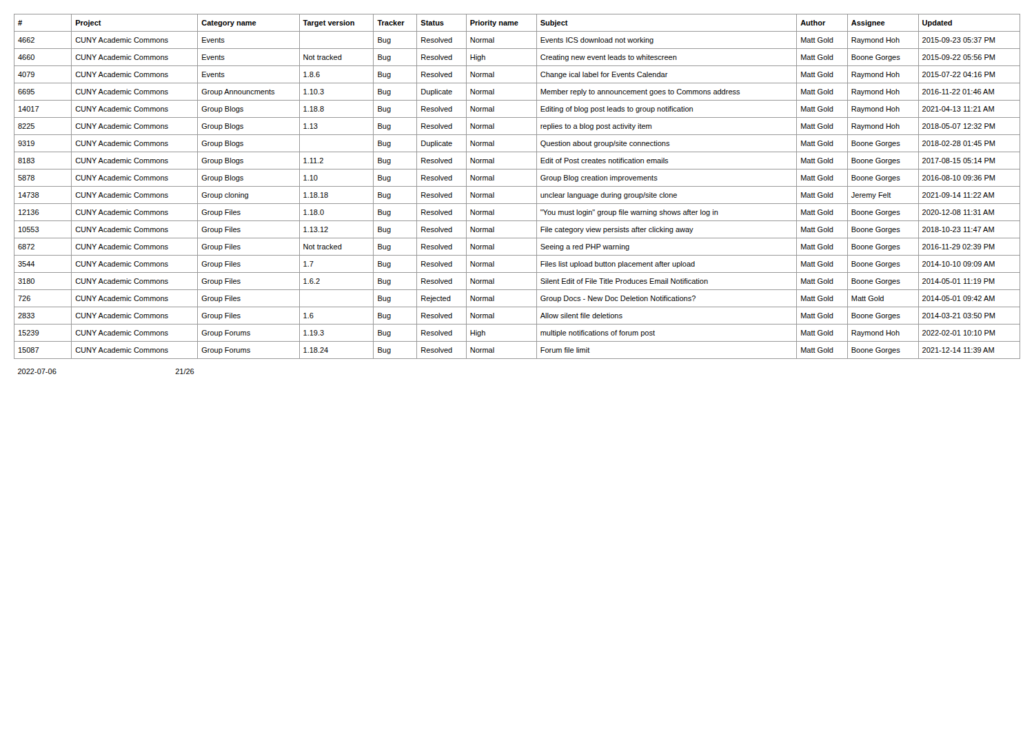| # | Project | Category name | Target version | Tracker | Status | Priority name | Subject | Author | Assignee | Updated |
| --- | --- | --- | --- | --- | --- | --- | --- | --- | --- | --- |
| 4662 | CUNY Academic Commons | Events | | Bug | Resolved | Normal | Events ICS download not working | Matt Gold | Raymond Hoh | 2015-09-23 05:37 PM |
| 4660 | CUNY Academic Commons | Events | Not tracked | Bug | Resolved | High | Creating new event leads to whitescreen | Matt Gold | Boone Gorges | 2015-09-22 05:56 PM |
| 4079 | CUNY Academic Commons | Events | 1.8.6 | Bug | Resolved | Normal | Change ical label for Events Calendar | Matt Gold | Raymond Hoh | 2015-07-22 04:16 PM |
| 6695 | CUNY Academic Commons | Group Announcments | 1.10.3 | Bug | Duplicate | Normal | Member reply to announcement goes to Commons address | Matt Gold | Raymond Hoh | 2016-11-22 01:46 AM |
| 14017 | CUNY Academic Commons | Group Blogs | 1.18.8 | Bug | Resolved | Normal | Editing of blog post leads to group notification | Matt Gold | Raymond Hoh | 2021-04-13 11:21 AM |
| 8225 | CUNY Academic Commons | Group Blogs | 1.13 | Bug | Resolved | Normal | replies to a blog post activity item | Matt Gold | Raymond Hoh | 2018-05-07 12:32 PM |
| 9319 | CUNY Academic Commons | Group Blogs | | Bug | Duplicate | Normal | Question about group/site connections | Matt Gold | Boone Gorges | 2018-02-28 01:45 PM |
| 8183 | CUNY Academic Commons | Group Blogs | 1.11.2 | Bug | Resolved | Normal | Edit of Post creates notification emails | Matt Gold | Boone Gorges | 2017-08-15 05:14 PM |
| 5878 | CUNY Academic Commons | Group Blogs | 1.10 | Bug | Resolved | Normal | Group Blog creation improvements | Matt Gold | Boone Gorges | 2016-08-10 09:36 PM |
| 14738 | CUNY Academic Commons | Group cloning | 1.18.18 | Bug | Resolved | Normal | unclear language during group/site clone | Matt Gold | Jeremy Felt | 2021-09-14 11:22 AM |
| 12136 | CUNY Academic Commons | Group Files | 1.18.0 | Bug | Resolved | Normal | "You must login" group file warning shows after log in | Matt Gold | Boone Gorges | 2020-12-08 11:31 AM |
| 10553 | CUNY Academic Commons | Group Files | 1.13.12 | Bug | Resolved | Normal | File category view persists after clicking away | Matt Gold | Boone Gorges | 2018-10-23 11:47 AM |
| 6872 | CUNY Academic Commons | Group Files | Not tracked | Bug | Resolved | Normal | Seeing a red PHP warning | Matt Gold | Boone Gorges | 2016-11-29 02:39 PM |
| 3544 | CUNY Academic Commons | Group Files | 1.7 | Bug | Resolved | Normal | Files list upload button placement after upload | Matt Gold | Boone Gorges | 2014-10-10 09:09 AM |
| 3180 | CUNY Academic Commons | Group Files | 1.6.2 | Bug | Resolved | Normal | Silent Edit of File Title Produces Email Notification | Matt Gold | Boone Gorges | 2014-05-01 11:19 PM |
| 726 | CUNY Academic Commons | Group Files | | Bug | Rejected | Normal | Group Docs - New Doc Deletion Notifications? | Matt Gold | Matt Gold | 2014-05-01 09:42 AM |
| 2833 | CUNY Academic Commons | Group Files | 1.6 | Bug | Resolved | Normal | Allow silent file deletions | Matt Gold | Boone Gorges | 2014-03-21 03:50 PM |
| 15239 | CUNY Academic Commons | Group Forums | 1.19.3 | Bug | Resolved | High | multiple notifications of forum post | Matt Gold | Raymond Hoh | 2022-02-01 10:10 PM |
| 15087 | CUNY Academic Commons | Group Forums | 1.18.24 | Bug | Resolved | Normal | Forum file limit | Matt Gold | Boone Gorges | 2021-12-14 11:39 AM |
| 2022-07-06 | 21/26 |